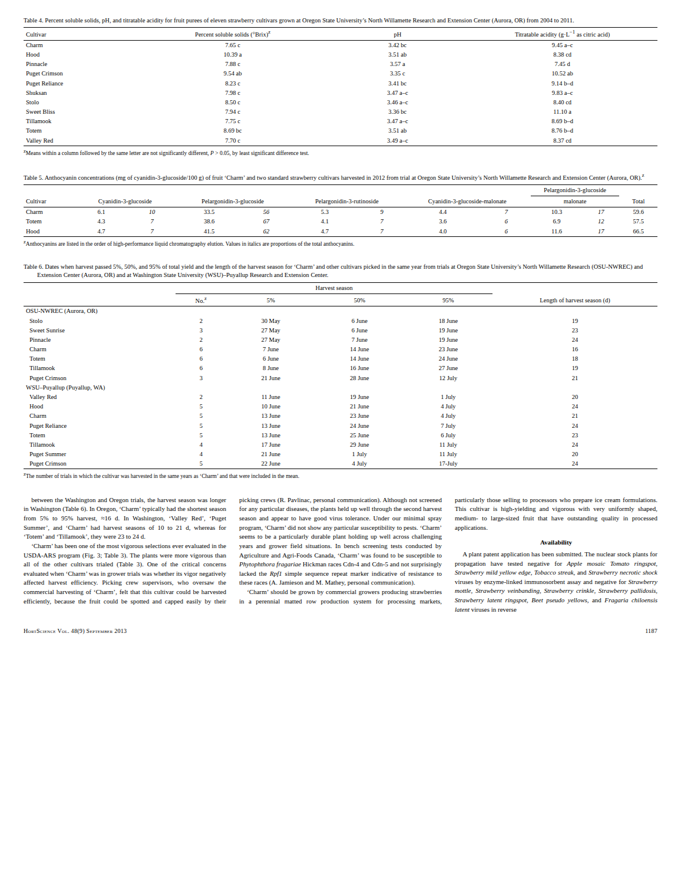Table 4. Percent soluble solids, pH, and titratable acidity for fruit purees of eleven strawberry cultivars grown at Oregon State University’s North Willamette Research and Extension Center (Aurora, OR) from 2004 to 2011.
| Cultivar | Percent soluble solids (°Brix) z | pH | Titratable acidity (g·L −1 as citric acid) |
| --- | --- | --- | --- |
| Charm | 7.65 c | 3.42 bc | 9.45 a–c |
| Hood | 10.39 a | 3.51 ab | 8.38 cd |
| Pinnacle | 7.88 c | 3.57 a | 7.45 d |
| Puget Crimson | 9.54 ab | 3.35 c | 10.52 ab |
| Puget Reliance | 8.23 c | 3.41 bc | 9.14 b–d |
| Shuksan | 7.98 c | 3.47 a–c | 9.83 a–c |
| Stolo | 8.50 c | 3.46 a–c | 8.40 cd |
| Sweet Bliss | 7.94 c | 3.36 bc | 11.10 a |
| Tillamook | 7.75 c | 3.47 a–c | 8.69 b–d |
| Totem | 8.69 bc | 3.51 ab | 8.76 b–d |
| Valley Red | 7.70 c | 3.49 a–c | 8.37 cd |
zMeans within a column followed by the same letter are not significantly different, P > 0.05, by least significant difference test.
Table 5. Anthocyanin concentrations (mg of cyanidin-3-glucoside/100 g) of fruit ‘Charm’ and two standard strawberry cultivars harvested in 2012 from trial at Oregon State University’s North Willamette Research and Extension Center (Aurora, OR).z
| | | | | | | | | | Pelargonidin-3-glucoside | |
| --- | --- | --- | --- | --- | --- | --- | --- | --- | --- | --- |
| Cultivar | Cyanidin-3-glucoside | Pelargonidin-3-glucoside | Pelargonidin-3-rutinoside | Cyanidin-3-glucoside-malonate | malonate | Total |
| Charm | 6.1 | 10 | 33.5 | 56 | 5.3 | 9 | 4.4 | 7 | 10.3 | 17 | 59.6 |
| Totem | 4.3 | 7 | 38.6 | 67 | 4.1 | 7 | 3.6 | 6 | 6.9 | 12 | 57.5 |
| Hood | 4.7 | 7 | 41.5 | 62 | 4.7 | 7 | 4.0 | 6 | 11.6 | 17 | 66.5 |
zAnthocyanins are listed in the order of high-performance liquid chromatography elution. Values in italics are proportions of the total anthocyanins.
Table 6. Dates when harvest passed 5%, 50%, and 95% of total yield and the length of the harvest season for ‘Charm’ and other cultivars picked in the same year from trials at Oregon State University’s North Willamette Research (OSU-NWREC) and Extension Center (Aurora, OR) and at Washington State University (WSU)–Puyallup Research and Extension Center.
| | Harvest season | |
| --- | --- | --- |
| | No. z | 5% | 50% | 95% | Length of harvest season (d) |
| OSU-NWREC (Aurora, OR) |
| Stolo | 2 | 30 May | 6 June | 18 June | 19 |
| Sweet Sunrise | 3 | 27 May | 6 June | 19 June | 23 |
| Pinnacle | 2 | 27 May | 7 June | 19 June | 24 |
| Charm | 6 | 7 June | 14 June | 23 June | 16 |
| Totem | 6 | 6 June | 14 June | 24 June | 18 |
| Tillamook | 6 | 8 June | 16 June | 27 June | 19 |
| Puget Crimson | 3 | 21 June | 28 June | 12 July | 21 |
| WSU–Puyallup (Puyallup, WA) |
| Valley Red | 2 | 11 June | 19 June | 1 July | 20 |
| Hood | 5 | 10 June | 21 June | 4 July | 24 |
| Charm | 5 | 13 June | 23 June | 4 July | 21 |
| Puget Reliance | 5 | 13 June | 24 June | 7 July | 24 |
| Totem | 5 | 13 June | 25 June | 6 July | 23 |
| Tillamook | 4 | 17 June | 29 June | 11 July | 24 |
| Puget Summer | 4 | 21 June | 1 July | 11 July | 20 |
| Puget Crimson | 5 | 22 June | 4 July | 17-July | 24 |
zThe number of trials in which the cultivar was harvested in the same years as ‘Charm’ and that were included in the mean.
between the Washington and Oregon trials, the harvest season was longer in Washington (Table 6). In Oregon, ‘Charm’ typically had the shortest season from 5% to 95% harvest, ≈16 d. In Washington, ‘Valley Red’, ‘Puget Summer’, and ‘Charm’ had harvest seasons of 10 to 21 d, whereas for ‘Totem’ and ‘Tillamook’, they were 23 to 24 d.
‘Charm’ has been one of the most vigorous selections ever evaluated in the USDA-ARS program (Fig. 3; Table 3). The plants were more vigorous than all of the other cultivars trialed (Table 3). One of the critical concerns evaluated when ‘Charm’ was in grower trials was whether its vigor negatively affected harvest efficiency. Picking crew supervisors, who oversaw the commercial harvesting of ‘Charm’, felt that this cultivar could be harvested efficiently, because the fruit could be spotted and capped easily by their picking crews (R. Pavlinac, personal communication). Although not screened for any particular diseases, the plants held up well through the second harvest season and appear to have good virus tolerance. Under our minimal spray program, ‘Charm’ did not show any particular susceptibility to pests. ‘Charm’ seems to be a particularly durable plant holding up well across challenging years and grower field situations. In bench screening tests conducted by Agriculture and Agri-Foods Canada, ‘Charm’ was found to be susceptible to Phytophthora fragariae Hickman races Cdn-4 and Cdn-5 and not surprisingly lacked the Rpf1 simple sequence repeat marker indicative of resistance to these races (A. Jamieson and M. Mathey, personal communication).
‘Charm’ should be grown by commercial growers producing strawberries in a perennial matted row production system for processing markets, particularly those selling to processors who prepare ice cream formulations. This cultivar is high-yielding and vigorous with very uniformly shaped, medium- to large-sized fruit that have outstanding quality in processed applications.
Availability
A plant patent application has been submitted. The nuclear stock plants for propagation have tested negative for Apple mosaic Tomato ringspot, Strawberry mild yellow edge, Tobacco streak, and Strawberry necrotic shock viruses by enzyme-linked immunosorbent assay and negative for Strawberry mottle, Strawberry veinbanding, Strawberry crinkle, Strawberry pallidosis, Strawberry latent ringspot, Beet pseudo yellows, and Fragaria chiloensis latent viruses in reverse
HortScience Vol. 48(9) September 2013
1187